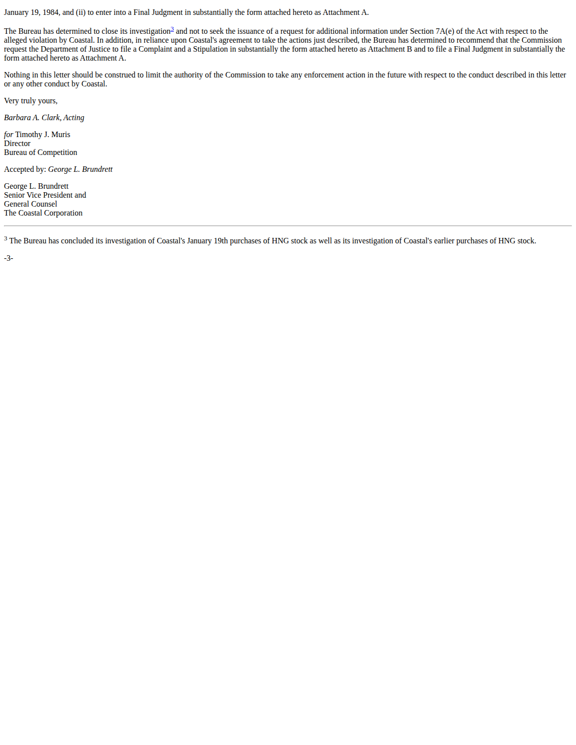January 19, 1984, and (ii) to enter into a Final Judgment in substantially the form attached hereto as Attachment A.
The Bureau has determined to close its investigation3 and not to seek the issuance of a request for additional information under Section 7A(e) of the Act with respect to the alleged violation by Coastal. In addition, in reliance upon Coastal's agreement to take the actions just described, the Bureau has determined to recommend that the Commission request the Department of Justice to file a Complaint and a Stipulation in substantially the form attached hereto as Attachment B and to file a Final Judgment in substantially the form attached hereto as Attachment A.
Nothing in this letter should be construed to limit the authority of the Commission to take any enforcement action in the future with respect to the conduct described in this letter or any other conduct by Coastal.
Very truly yours,
Barbara A. Clark, Acting
for Timothy J. Muris
Director
Bureau of Competition
Accepted by: George L. Brundrett
George L. Brundrett
Senior Vice President and
General Counsel
The Coastal Corporation
3 The Bureau has concluded its investigation of Coastal's January 19th purchases of HNG stock as well as its investigation of Coastal's earlier purchases of HNG stock.
-3-